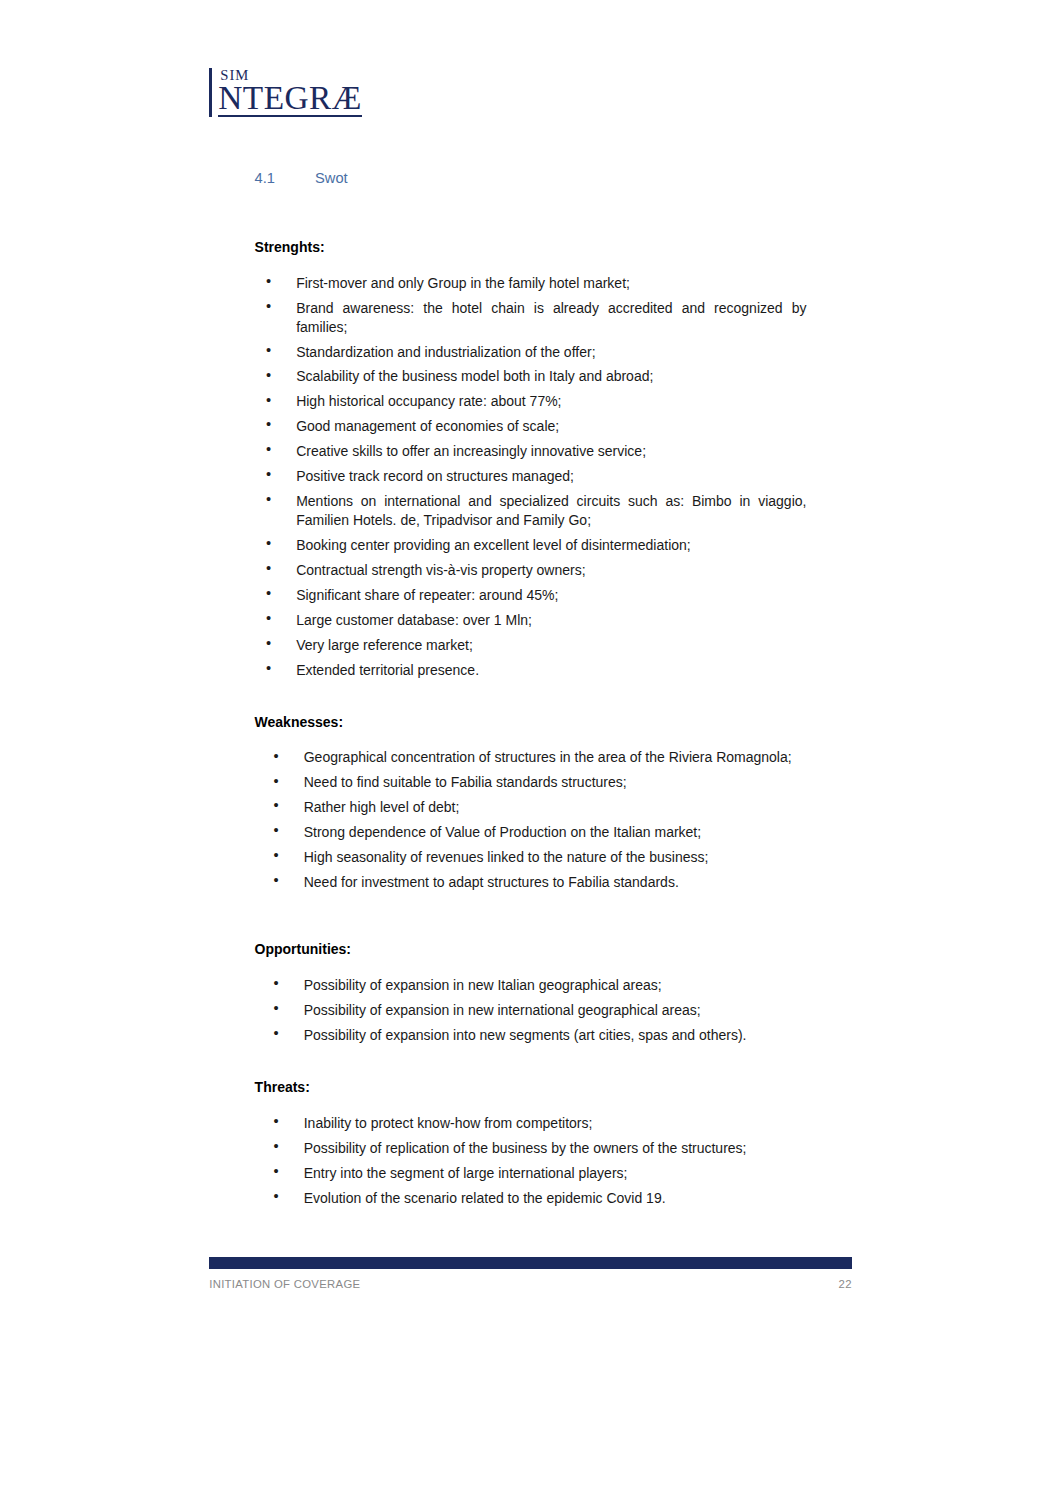SIM NTEGRÆ
4.1 Swot
Strenghts:
First-mover and only Group in the family hotel market;
Brand awareness: the hotel chain is already accredited and recognized by families;
Standardization and industrialization of the offer;
Scalability of the business model both in Italy and abroad;
High historical occupancy rate: about 77%;
Good management of economies of scale;
Creative skills to offer an increasingly innovative service;
Positive track record on structures managed;
Mentions on international and specialized circuits such as: Bimbo in viaggio, Familien Hotels. de, Tripadvisor and Family Go;
Booking center providing an excellent level of disintermediation;
Contractual strength vis-à-vis property owners;
Significant share of repeater: around 45%;
Large customer database: over 1 Mln;
Very large reference market;
Extended territorial presence.
Weaknesses:
Geographical concentration of structures in the area of the Riviera Romagnola;
Need to find suitable to Fabilia standards structures;
Rather high level of debt;
Strong dependence of Value of Production on the Italian market;
High seasonality of revenues linked to the nature of the business;
Need for investment to adapt structures to Fabilia standards.
Opportunities:
Possibility of expansion in new Italian geographical areas;
Possibility of expansion in new international geographical areas;
Possibility of expansion into new segments (art cities, spas and others).
Threats:
Inability to protect know-how from competitors;
Possibility of replication of the business by the owners of the structures;
Entry into the segment of large international players;
Evolution of the scenario related to the epidemic Covid 19.
INITIATION OF COVERAGE 22